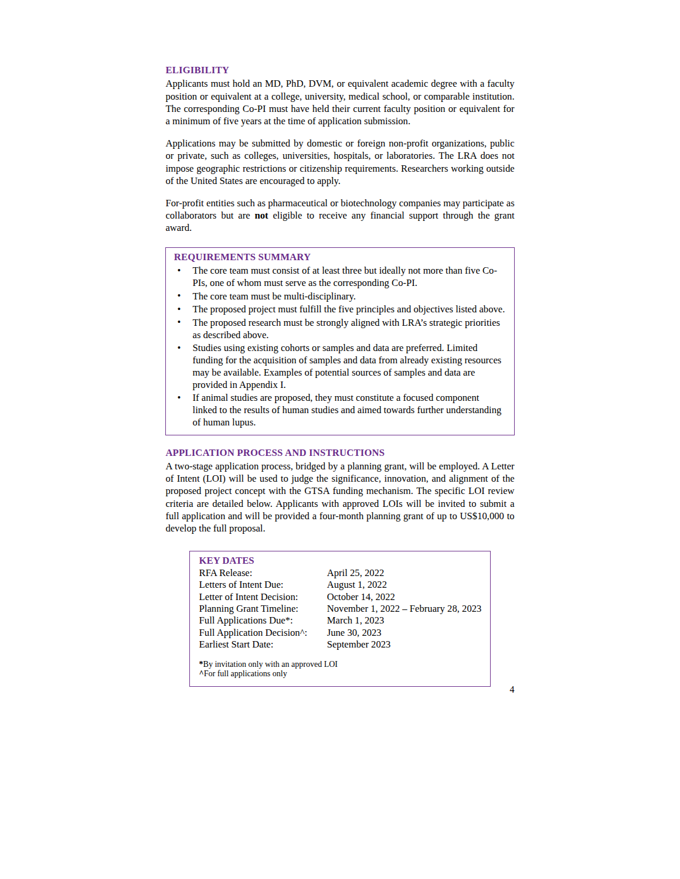ELIGIBILITY
Applicants must hold an MD, PhD, DVM, or equivalent academic degree with a faculty position or equivalent at a college, university, medical school, or comparable institution. The corresponding Co-PI must have held their current faculty position or equivalent for a minimum of five years at the time of application submission.
Applications may be submitted by domestic or foreign non-profit organizations, public or private, such as colleges, universities, hospitals, or laboratories. The LRA does not impose geographic restrictions or citizenship requirements. Researchers working outside of the United States are encouraged to apply.
For-profit entities such as pharmaceutical or biotechnology companies may participate as collaborators but are not eligible to receive any financial support through the grant award.
REQUIREMENTS SUMMARY
The core team must consist of at least three but ideally not more than five Co-PIs, one of whom must serve as the corresponding Co-PI.
The core team must be multi-disciplinary.
The proposed project must fulfill the five principles and objectives listed above.
The proposed research must be strongly aligned with LRA’s strategic priorities as described above.
Studies using existing cohorts or samples and data are preferred. Limited funding for the acquisition of samples and data from already existing resources may be available. Examples of potential sources of samples and data are provided in Appendix I.
If animal studies are proposed, they must constitute a focused component linked to the results of human studies and aimed towards further understanding of human lupus.
APPLICATION PROCESS AND INSTRUCTIONS
A two-stage application process, bridged by a planning grant, will be employed. A Letter of Intent (LOI) will be used to judge the significance, innovation, and alignment of the proposed project concept with the GTSA funding mechanism. The specific LOI review criteria are detailed below. Applicants with approved LOIs will be invited to submit a full application and will be provided a four-month planning grant of up to US$10,000 to develop the full proposal.
KEY DATES
| RFA Release: | April 25, 2022 |
| Letters of Intent Due: | August 1, 2022 |
| Letter of Intent Decision: | October 14, 2022 |
| Planning Grant Timeline: | November 1, 2022 – February 28, 2023 |
| Full Applications Due*: | March 1, 2023 |
| Full Application Decision^: | June 30, 2023 |
| Earliest Start Date: | September 2023 |
*By invitation only with an approved LOI
^For full applications only
4